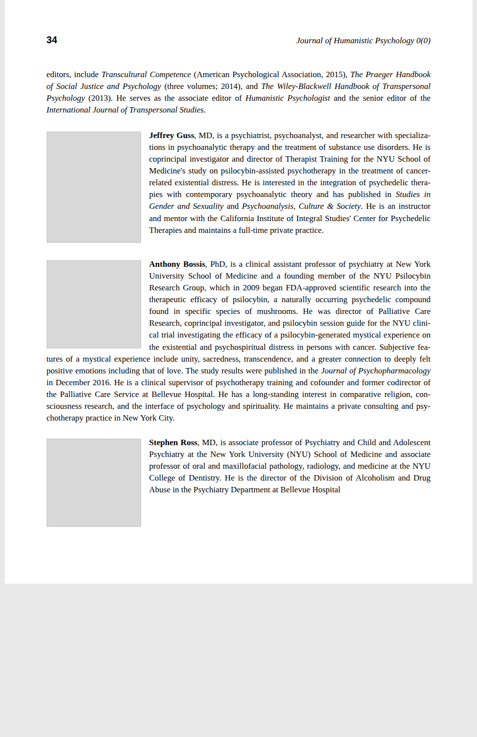34 Journal of Humanistic Psychology 0(0)
editors, include Transcultural Competence (American Psychological Association, 2015), The Praeger Handbook of Social Justice and Psychology (three volumes; 2014), and The Wiley-Blackwell Handbook of Transpersonal Psychology (2013). He serves as the associate editor of Humanistic Psychologist and the senior editor of the International Journal of Transpersonal Studies.
Jeffrey Guss, MD, is a psychiatrist, psychoanalyst, and researcher with specializations in psychoanalytic therapy and the treatment of substance use disorders. He is coprincipal investigator and director of Therapist Training for the NYU School of Medicine's study on psilocybin-assisted psychotherapy in the treatment of cancer-related existential distress. He is interested in the integration of psychedelic therapies with contemporary psychoanalytic theory and has published in Studies in Gender and Sexuality and Psychoanalysis, Culture & Society. He is an instructor and mentor with the California Institute of Integral Studies' Center for Psychedelic Therapies and maintains a full-time private practice.
Anthony Bossis, PhD, is a clinical assistant professor of psychiatry at New York University School of Medicine and a founding member of the NYU Psilocybin Research Group, which in 2009 began FDA-approved scientific research into the therapeutic efficacy of psilocybin, a naturally occurring psychedelic compound found in specific species of mushrooms. He was director of Palliative Care Research, coprincipal investigator, and psilocybin session guide for the NYU clinical trial investigating the efficacy of a psilocybin-generated mystical experience on the existential and psychospiritual distress in persons with cancer. Subjective features of a mystical experience include unity, sacredness, transcendence, and a greater connection to deeply felt positive emotions including that of love. The study results were published in the Journal of Psychopharmacology in December 2016. He is a clinical supervisor of psychotherapy training and cofounder and former codirector of the Palliative Care Service at Bellevue Hospital. He has a long-standing interest in comparative religion, consciousness research, and the interface of psychology and spirituality. He maintains a private consulting and psychotherapy practice in New York City.
Stephen Ross, MD, is associate professor of Psychiatry and Child and Adolescent Psychiatry at the New York University (NYU) School of Medicine and associate professor of oral and maxillofacial pathology, radiology, and medicine at the NYU College of Dentistry. He is the director of the Division of Alcoholism and Drug Abuse in the Psychiatry Department at Bellevue Hospital